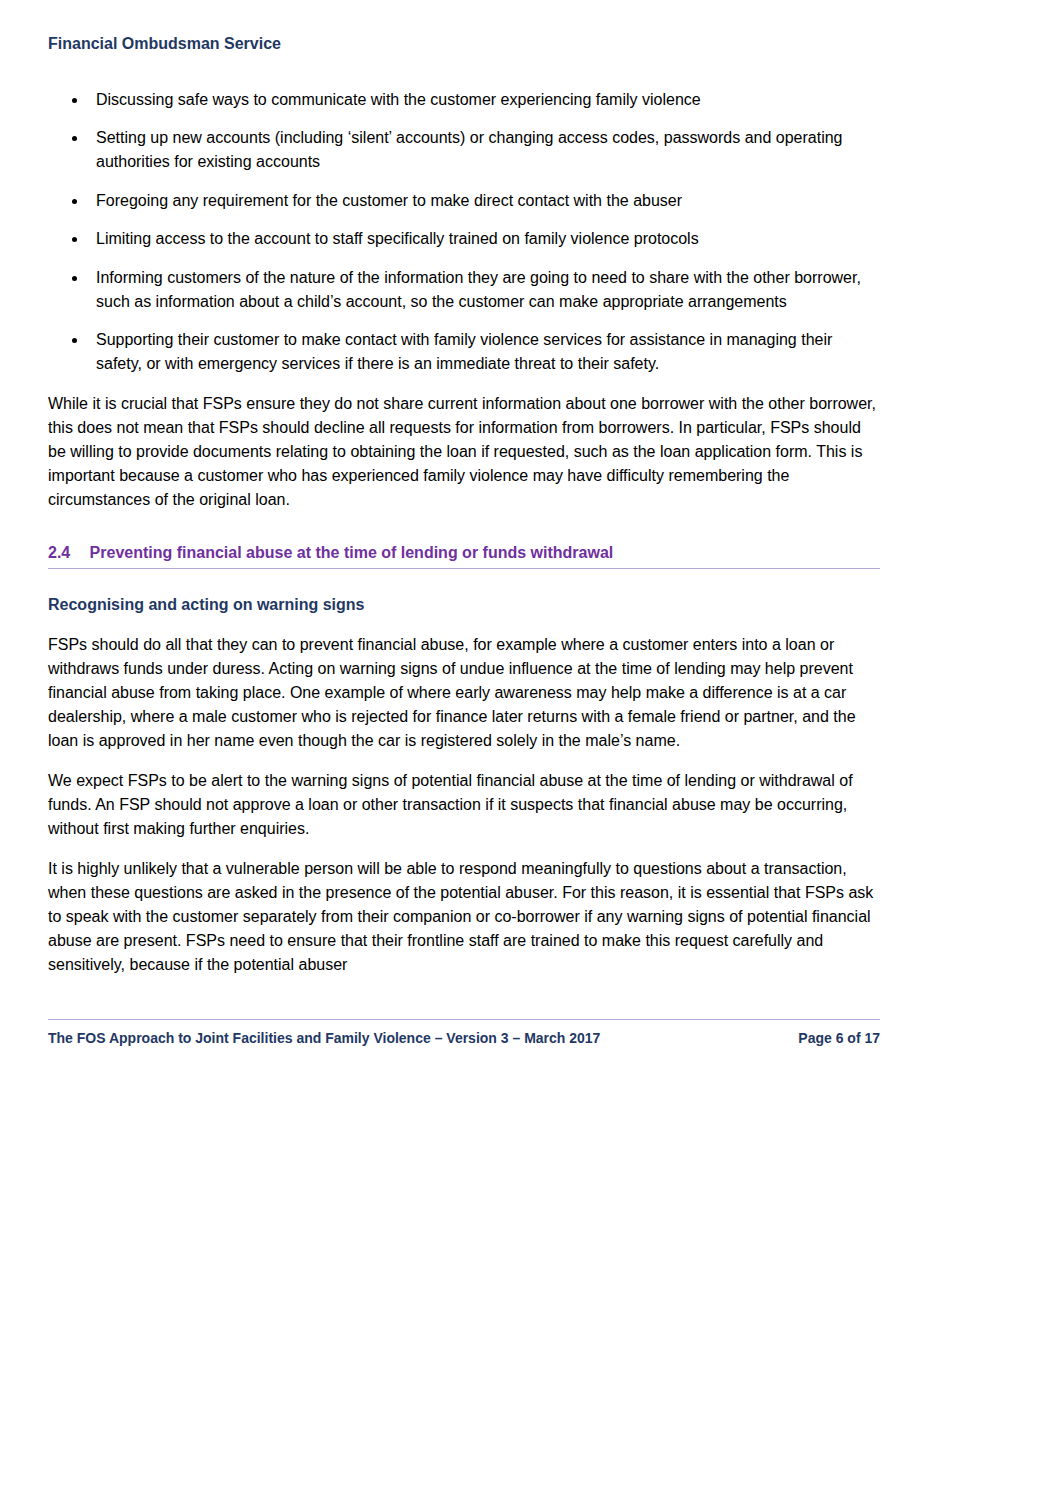Financial Ombudsman Service
Discussing safe ways to communicate with the customer experiencing family violence
Setting up new accounts (including ‘silent’ accounts) or changing access codes, passwords and operating authorities for existing accounts
Foregoing any requirement for the customer to make direct contact with the abuser
Limiting access to the account to staff specifically trained on family violence protocols
Informing customers of the nature of the information they are going to need to share with the other borrower, such as information about a child’s account, so the customer can make appropriate arrangements
Supporting their customer to make contact with family violence services for assistance in managing their safety, or with emergency services if there is an immediate threat to their safety.
While it is crucial that FSPs ensure they do not share current information about one borrower with the other borrower, this does not mean that FSPs should decline all requests for information from borrowers. In particular, FSPs should be willing to provide documents relating to obtaining the loan if requested, such as the loan application form. This is important because a customer who has experienced family violence may have difficulty remembering the circumstances of the original loan.
2.4 Preventing financial abuse at the time of lending or funds withdrawal
Recognising and acting on warning signs
FSPs should do all that they can to prevent financial abuse, for example where a customer enters into a loan or withdraws funds under duress. Acting on warning signs of undue influence at the time of lending may help prevent financial abuse from taking place. One example of where early awareness may help make a difference is at a car dealership, where a male customer who is rejected for finance later returns with a female friend or partner, and the loan is approved in her name even though the car is registered solely in the male’s name.
We expect FSPs to be alert to the warning signs of potential financial abuse at the time of lending or withdrawal of funds. An FSP should not approve a loan or other transaction if it suspects that financial abuse may be occurring, without first making further enquiries.
It is highly unlikely that a vulnerable person will be able to respond meaningfully to questions about a transaction, when these questions are asked in the presence of the potential abuser. For this reason, it is essential that FSPs ask to speak with the customer separately from their companion or co-borrower if any warning signs of potential financial abuse are present. FSPs need to ensure that their frontline staff are trained to make this request carefully and sensitively, because if the potential abuser
The FOS Approach to Joint Facilities and Family Violence – Version 3 – March 2017 Page 6 of 17